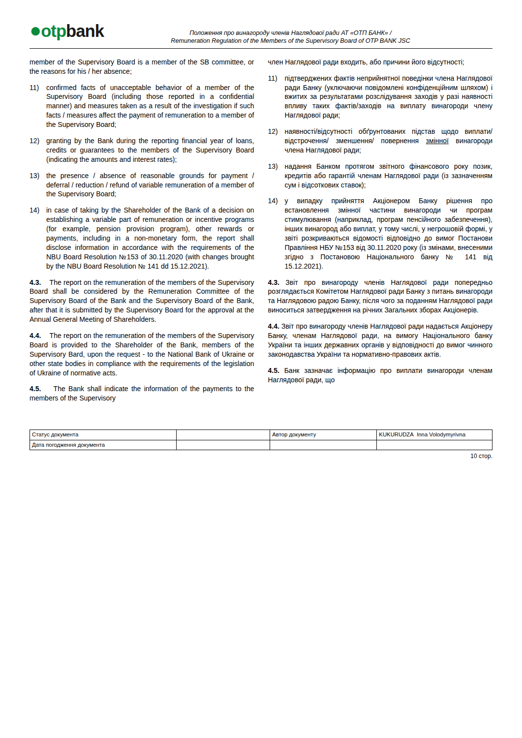●otp bank
Положення про винагороду членів Наглядової ради АТ «ОТП БАНК» /
Remuneration Regulation of the Members of the Supervisory Board of OTP BANK JSC
| member of the Supervisory Board is a member of the SB committee, or the reasons for his / her absence; 11) confirmed facts of unacceptable behavior of a member of the Supervisory Board (including those reported in a confidential manner) and measures taken as a result of the investigation if such facts / measures affect the payment of remuneration to a member of the Supervisory Board; 12) granting by the Bank during the reporting financial year of loans, credits or guarantees to the members of the Supervisory Board (indicating the amounts and interest rates); 13) the presence / absence of reasonable grounds for payment / deferral / reduction / refund of variable remuneration of a member of the Supervisory Board; 14) in case of taking by the Shareholder of the Bank of a decision on establishing a variable part of remuneration or incentive programs (for example, pension provision program), other rewards or payments, including in a non-monetary form, the report shall disclose information in accordance with the requirements of the NBU Board Resolution №153 of 30.11.2020 (with changes brought by the NBU Board Resolution № 141 dd 15.12.2021). 4.3. The report on the remuneration of the members of the Supervisory Board shall be considered by the Remuneration Committee of the Supervisory Board of the Bank and the Supervisory Board of the Bank, after that it is submitted by the Supervisory Board for the approval at the Annual General Meeting of Shareholders. 4.4. The report on the remuneration of the members of the Supervisory Board is provided to the Shareholder of the Bank, members of the Supervisory Bard, upon the request - to the National Bank of Ukraine or other state bodies in compliance with the requirements of the legislation of Ukraine of normative acts. 4.5. The Bank shall indicate the information of the payments to the members of the Supervisory | член Наглядової ради входить, або причини його відсутності; 11) підтверджених фактів неприйнятної поведінки члена Наглядової ради Банку (уключаючи повідомлені конфіденційним шляхом) і вжитих за результатами розслідування заходів у разі наявності впливу таких фактів/заходів на виплату винагороди члену Наглядової ради; 12) наявності/відсутності обґрунтованих підстав щодо виплати/ відстрочення/ зменшення/ повернення змінної винагороди члена Наглядової ради; 13) надання Банком протягом звітного фінансового року позик, кредитів або гарантій членам Наглядової ради (із зазначенням сум і відсоткових ставок); 14) у випадку прийняття Акціонером Банку рішення про встановлення змінної частини винагороди чи програм стимулювання (наприклад, програм пенсійного забезпечення), інших винагород або виплат, у тому числі, у негрошовій формі, у звіті розкриваються відомості відповідно до вимог Постанови Правління НБУ №153 від 30.11.2020 року (із змінами, внесеними згідно з Постановою Національного банку № 141 від 15.12.2021). 4.3. Звіт про винагороду членів Наглядової ради попередньо розглядається Комітетом Наглядової ради Банку з питань винагороди та Наглядовою радою Банку, після чого за поданням Наглядової ради виноситься затвердження на річних Загальних зборах Акціонерів. 4.4. Звіт про винагороду членів Наглядової ради надається Акціонеру Банку, членам Наглядової ради, на вимогу Національного банку України та інших державних органів у відповідності до вимог чинного законодавства України та нормативно-правових актів. 4.5. Банк зазначає інформацію про виплати винагороди членам Наглядової ради, що |
| Статус документа | | Автор документу | KUKURUDZA Inna Volodymyrivna |
| Дата погодження документа | | | |
10 стор.